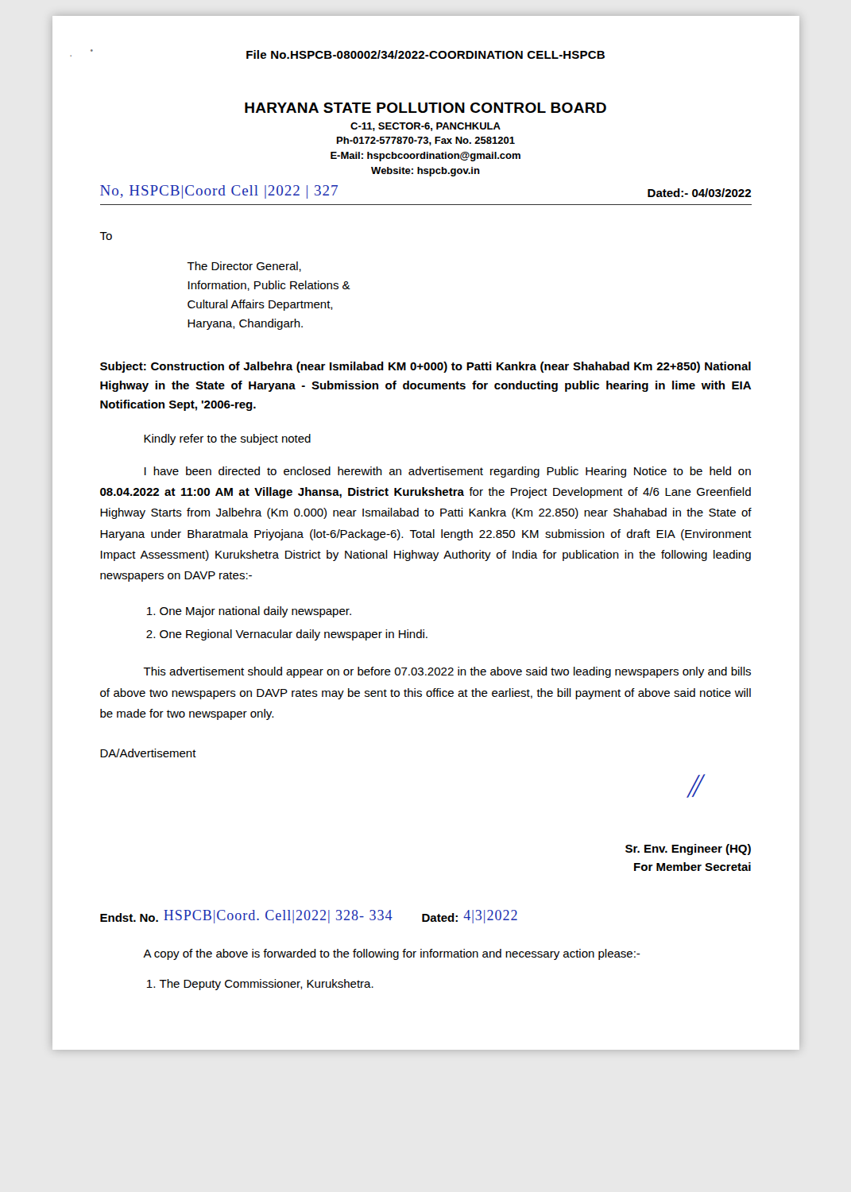. •
File No.HSPCB-080002/34/2022-COORDINATION CELL-HSPCB
HARYANA STATE POLLUTION CONTROL BOARD
C-11, SECTOR-6, PANCHKULA
Ph-0172-577870-73, Fax No. 2581201
E-Mail: hspcbcoordination@gmail.com
Website: hspcb.gov.in
No, HSPCB|Coord Cell |2022 | 327 Dated:- 04/03/2022
To
The Director General,
Information, Public Relations &
Cultural Affairs Department,
Haryana, Chandigarh.
Subject: Construction of Jalbehra (near Ismilabad KM 0+000) to Patti Kankra (near Shahabad Km 22+850) National Highway in the State of Haryana - Submission of documents for conducting public hearing in lime with EIA Notification Sept, '2006-reg.
Kindly refer to the subject noted
I have been directed to enclosed herewith an advertisement regarding Public Hearing Notice to be held on 08.04.2022 at 11:00 AM at Village Jhansa, District Kurukshetra for the Project Development of 4/6 Lane Greenfield Highway Starts from Jalbehra (Km 0.000) near Ismailabad to Patti Kankra (Km 22.850) near Shahabad in the State of Haryana under Bharatmala Priyojana (lot-6/Package-6). Total length 22.850 KM submission of draft EIA (Environment Impact Assessment) Kurukshetra District by National Highway Authority of India for publication in the following leading newspapers on DAVP rates:-
One Major national daily newspaper.
One Regional Vernacular daily newspaper in Hindi.
This advertisement should appear on or before 07.03.2022 in the above said two leading newspapers only and bills of above two newspapers on DAVP rates may be sent to this office at the earliest, the bill payment of above said notice will be made for two newspaper only.
DA/Advertisement
⁄⁄ Sr. Env. Engineer (HQ)
For Member Secretai
Endst. No. HSPCB|Coord. Cell|2022| 328- 334 Dated: 4|3|2022
A copy of the above is forwarded to the following for information and necessary action please:-
The Deputy Commissioner, Kurukshetra.